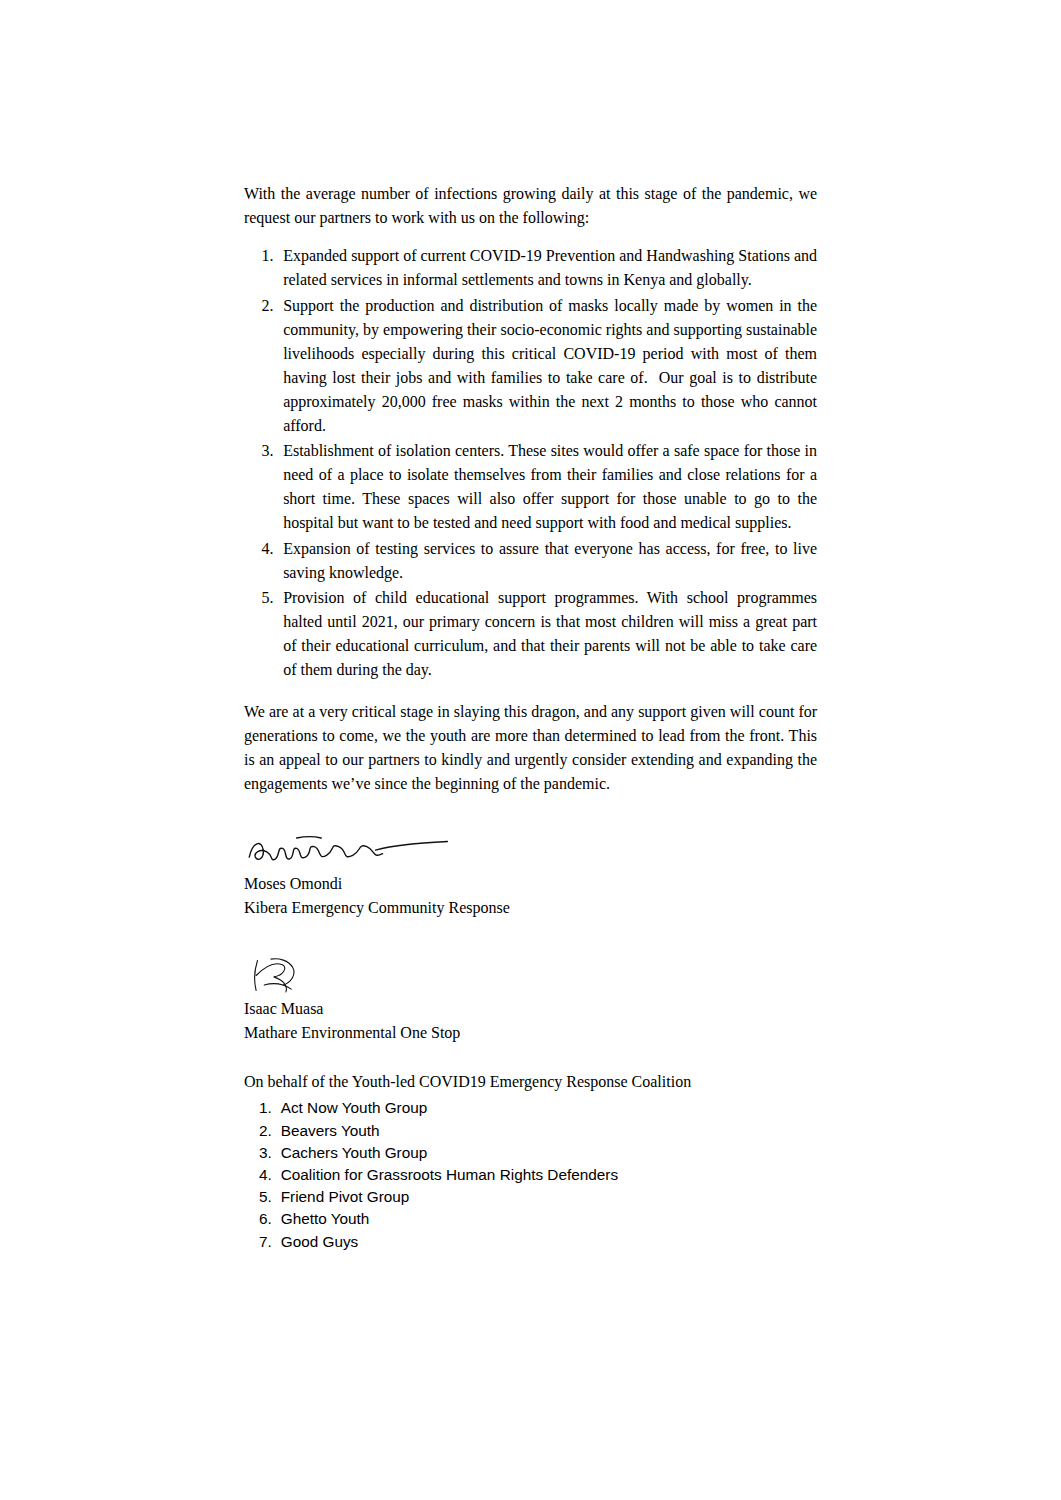With the average number of infections growing daily at this stage of the pandemic, we request our partners to work with us on the following:
Expanded support of current COVID-19 Prevention and Handwashing Stations and related services in informal settlements and towns in Kenya and globally.
Support the production and distribution of masks locally made by women in the community, by empowering their socio-economic rights and supporting sustainable livelihoods especially during this critical COVID-19 period with most of them having lost their jobs and with families to take care of. Our goal is to distribute approximately 20,000 free masks within the next 2 months to those who cannot afford.
Establishment of isolation centers. These sites would offer a safe space for those in need of a place to isolate themselves from their families and close relations for a short time. These spaces will also offer support for those unable to go to the hospital but want to be tested and need support with food and medical supplies.
Expansion of testing services to assure that everyone has access, for free, to live saving knowledge.
Provision of child educational support programmes. With school programmes halted until 2021, our primary concern is that most children will miss a great part of their educational curriculum, and that their parents will not be able to take care of them during the day.
We are at a very critical stage in slaying this dragon, and any support given will count for generations to come, we the youth are more than determined to lead from the front. This is an appeal to our partners to kindly and urgently consider extending and expanding the engagements we’ve since the beginning of the pandemic.
Moses Omondi
Kibera Emergency Community Response
Isaac Muasa
Mathare Environmental One Stop
On behalf of the Youth-led COVID19 Emergency Response Coalition
Act Now Youth Group
Beavers Youth
Cachers Youth Group
Coalition for Grassroots Human Rights Defenders
Friend Pivot Group
Ghetto Youth
Good Guys